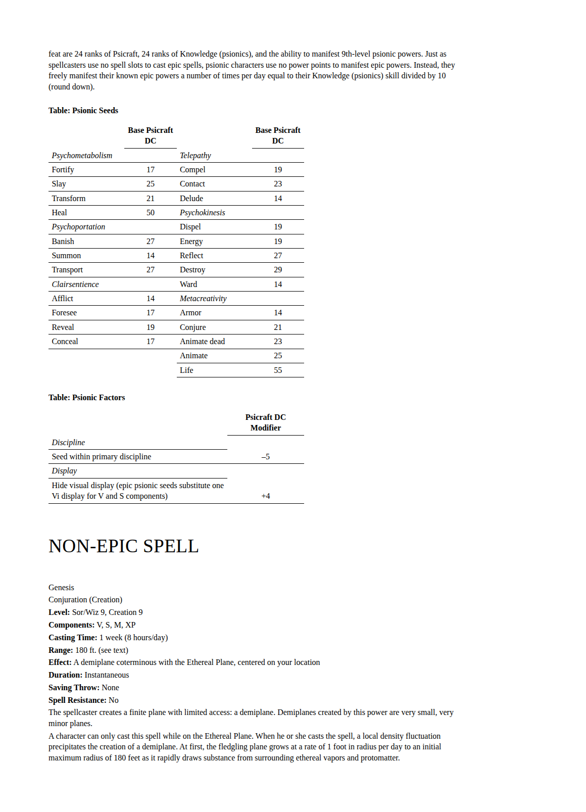feat are 24 ranks of Psicraft, 24 ranks of Knowledge (psionics), and the ability to manifest 9th-level psionic powers. Just as spellcasters use no spell slots to cast epic spells, psionic characters use no power points to manifest epic powers. Instead, they freely manifest their known epic powers a number of times per day equal to their Knowledge (psionics) skill divided by 10 (round down).
Table: Psionic Seeds
| | Base Psicraft DC | | Base Psicraft DC |
| --- | --- | --- | --- |
| Psychometabolism | | Telepathy | |
| Fortify | 17 | Compel | 19 |
| Slay | 25 | Contact | 23 |
| Transform | 21 | Delude | 14 |
| Heal | 50 | Psychokinesis | |
| Psychoportation | | Dispel | 19 |
| Banish | 27 | Energy | 19 |
| Summon | 14 | Reflect | 27 |
| Transport | 27 | Destroy | 29 |
| Clairsentience | | Ward | 14 |
| Afflict | 14 | Metacreativity | |
| Foresee | 17 | Armor | 14 |
| Reveal | 19 | Conjure | 21 |
| Conceal | 17 | Animate dead | 23 |
| | | Animate | 25 |
| | | Life | 55 |
Table: Psionic Factors
| | Psicraft DC Modifier |
| --- | --- |
| Discipline | |
| Seed within primary discipline | –5 |
| Display | |
| Hide visual display (epic psionic seeds substitute one Vi display for V and S components) | +4 |
NON-EPIC SPELL
Genesis
Conjuration (Creation)
Level: Sor/Wiz 9, Creation 9
Components: V, S, M, XP
Casting Time: 1 week (8 hours/day)
Range: 180 ft. (see text)
Effect: A demiplane coterminous with the Ethereal Plane, centered on your location
Duration: Instantaneous
Saving Throw: None
Spell Resistance: No
The spellcaster creates a finite plane with limited access: a demiplane. Demiplanes created by this power are very small, very minor planes.
A character can only cast this spell while on the Ethereal Plane. When he or she casts the spell, a local density fluctuation precipitates the creation of a demiplane. At first, the fledgling plane grows at a rate of 1 foot in radius per day to an initial maximum radius of 180 feet as it rapidly draws substance from surrounding ethereal vapors and protomatter.